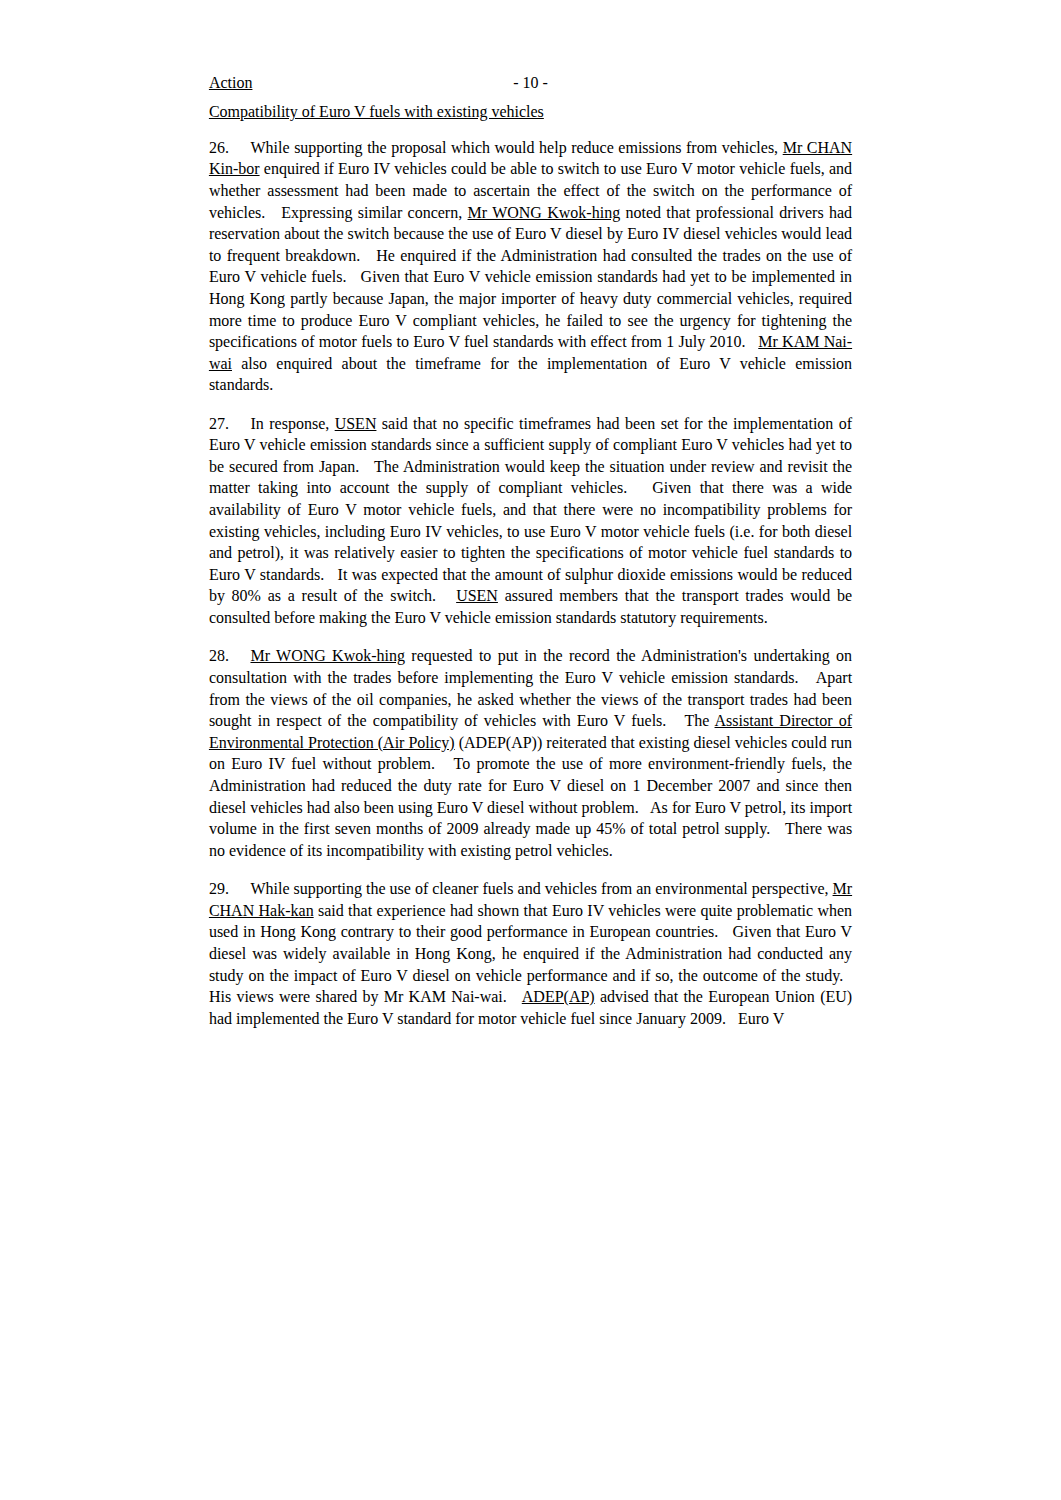Action
- 10 -
Compatibility of Euro V fuels with existing vehicles
26. While supporting the proposal which would help reduce emissions from vehicles, Mr CHAN Kin-bor enquired if Euro IV vehicles could be able to switch to use Euro V motor vehicle fuels, and whether assessment had been made to ascertain the effect of the switch on the performance of vehicles. Expressing similar concern, Mr WONG Kwok-hing noted that professional drivers had reservation about the switch because the use of Euro V diesel by Euro IV diesel vehicles would lead to frequent breakdown. He enquired if the Administration had consulted the trades on the use of Euro V vehicle fuels. Given that Euro V vehicle emission standards had yet to be implemented in Hong Kong partly because Japan, the major importer of heavy duty commercial vehicles, required more time to produce Euro V compliant vehicles, he failed to see the urgency for tightening the specifications of motor fuels to Euro V fuel standards with effect from 1 July 2010. Mr KAM Nai-wai also enquired about the timeframe for the implementation of Euro V vehicle emission standards.
27. In response, USEN said that no specific timeframes had been set for the implementation of Euro V vehicle emission standards since a sufficient supply of compliant Euro V vehicles had yet to be secured from Japan. The Administration would keep the situation under review and revisit the matter taking into account the supply of compliant vehicles. Given that there was a wide availability of Euro V motor vehicle fuels, and that there were no incompatibility problems for existing vehicles, including Euro IV vehicles, to use Euro V motor vehicle fuels (i.e. for both diesel and petrol), it was relatively easier to tighten the specifications of motor vehicle fuel standards to Euro V standards. It was expected that the amount of sulphur dioxide emissions would be reduced by 80% as a result of the switch. USEN assured members that the transport trades would be consulted before making the Euro V vehicle emission standards statutory requirements.
28. Mr WONG Kwok-hing requested to put in the record the Administration's undertaking on consultation with the trades before implementing the Euro V vehicle emission standards. Apart from the views of the oil companies, he asked whether the views of the transport trades had been sought in respect of the compatibility of vehicles with Euro V fuels. The Assistant Director of Environmental Protection (Air Policy) (ADEP(AP)) reiterated that existing diesel vehicles could run on Euro IV fuel without problem. To promote the use of more environment-friendly fuels, the Administration had reduced the duty rate for Euro V diesel on 1 December 2007 and since then diesel vehicles had also been using Euro V diesel without problem. As for Euro V petrol, its import volume in the first seven months of 2009 already made up 45% of total petrol supply. There was no evidence of its incompatibility with existing petrol vehicles.
29. While supporting the use of cleaner fuels and vehicles from an environmental perspective, Mr CHAN Hak-kan said that experience had shown that Euro IV vehicles were quite problematic when used in Hong Kong contrary to their good performance in European countries. Given that Euro V diesel was widely available in Hong Kong, he enquired if the Administration had conducted any study on the impact of Euro V diesel on vehicle performance and if so, the outcome of the study. His views were shared by Mr KAM Nai-wai. ADEP(AP) advised that the European Union (EU) had implemented the Euro V standard for motor vehicle fuel since January 2009. Euro V